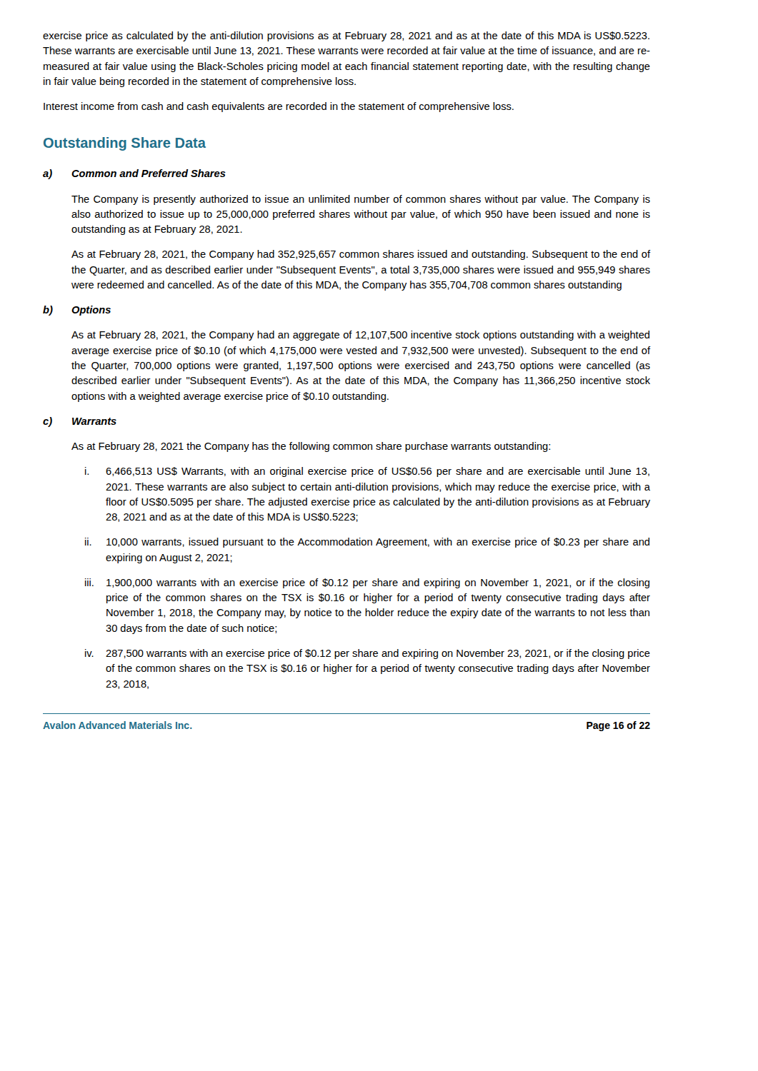exercise price as calculated by the anti-dilution provisions as at February 28, 2021 and as at the date of this MDA is US$0.5223. These warrants are exercisable until June 13, 2021. These warrants were recorded at fair value at the time of issuance, and are re-measured at fair value using the Black-Scholes pricing model at each financial statement reporting date, with the resulting change in fair value being recorded in the statement of comprehensive loss.
Interest income from cash and cash equivalents are recorded in the statement of comprehensive loss.
Outstanding Share Data
a)
Common and Preferred Shares
The Company is presently authorized to issue an unlimited number of common shares without par value. The Company is also authorized to issue up to 25,000,000 preferred shares without par value, of which 950 have been issued and none is outstanding as at February 28, 2021.
As at February 28, 2021, the Company had 352,925,657 common shares issued and outstanding. Subsequent to the end of the Quarter, and as described earlier under "Subsequent Events", a total 3,735,000 shares were issued and 955,949 shares were redeemed and cancelled. As of the date of this MDA, the Company has 355,704,708 common shares outstanding
b)
Options
As at February 28, 2021, the Company had an aggregate of 12,107,500 incentive stock options outstanding with a weighted average exercise price of $0.10 (of which 4,175,000 were vested and 7,932,500 were unvested). Subsequent to the end of the Quarter, 700,000 options were granted, 1,197,500 options were exercised and 243,750 options were cancelled (as described earlier under "Subsequent Events"). As at the date of this MDA, the Company has 11,366,250 incentive stock options with a weighted average exercise price of $0.10 outstanding.
c)
Warrants
As at February 28, 2021 the Company has the following common share purchase warrants outstanding:
i. 6,466,513 US$ Warrants, with an original exercise price of US$0.56 per share and are exercisable until June 13, 2021. These warrants are also subject to certain anti-dilution provisions, which may reduce the exercise price, with a floor of US$0.5095 per share. The adjusted exercise price as calculated by the anti-dilution provisions as at February 28, 2021 and as at the date of this MDA is US$0.5223;
ii. 10,000 warrants, issued pursuant to the Accommodation Agreement, with an exercise price of $0.23 per share and expiring on August 2, 2021;
iii. 1,900,000 warrants with an exercise price of $0.12 per share and expiring on November 1, 2021, or if the closing price of the common shares on the TSX is $0.16 or higher for a period of twenty consecutive trading days after November 1, 2018, the Company may, by notice to the holder reduce the expiry date of the warrants to not less than 30 days from the date of such notice;
iv. 287,500 warrants with an exercise price of $0.12 per share and expiring on November 23, 2021, or if the closing price of the common shares on the TSX is $0.16 or higher for a period of twenty consecutive trading days after November 23, 2018,
Avalon Advanced Materials Inc. Page 16 of 22